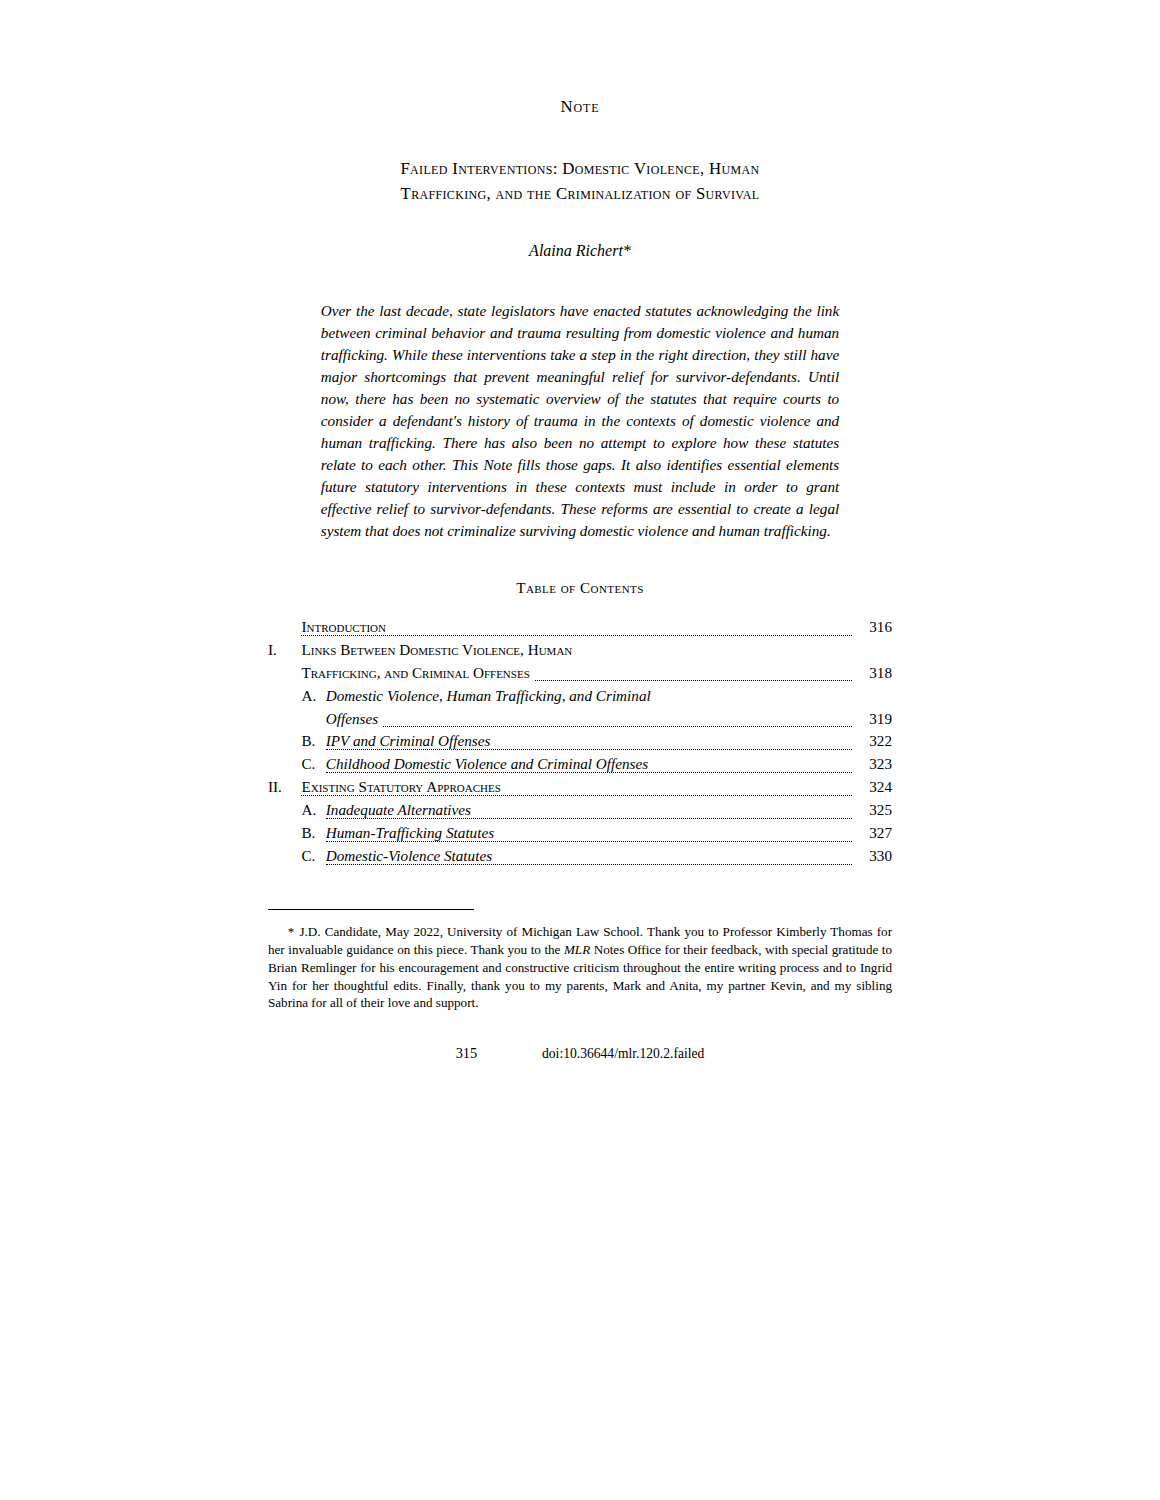Note
Failed Interventions: Domestic Violence, Human
Trafficking, and the Criminalization of Survival
Alaina Richert*
Over the last decade, state legislators have enacted statutes acknowledging the link between criminal behavior and trauma resulting from domestic violence and human trafficking. While these interventions take a step in the right direction, they still have major shortcomings that prevent meaningful relief for survivor-defendants. Until now, there has been no systematic overview of the statutes that require courts to consider a defendant's history of trauma in the contexts of domestic violence and human trafficking. There has also been no attempt to explore how these statutes relate to each other. This Note fills those gaps. It also identifies essential elements future statutory interventions in these contexts must include in order to grant effective relief to survivor-defendants. These reforms are essential to create a legal system that does not criminalize surviving domestic violence and human trafficking.
Table of Contents
| | Introduction | 316 |
| I. | Links Between Domestic Violence, Human | |
| | Trafficking, and Criminal Offenses | 318 |
| | A. | Domestic Violence, Human Trafficking, and Criminal | |
| | | Offenses | 319 |
| | B. | IPV and Criminal Offenses | 322 |
| | C. | Childhood Domestic Violence and Criminal Offenses | 323 |
| II. | Existing Statutory Approaches | 324 |
| | A. | Inadequate Alternatives | 325 |
| | B. | Human-Trafficking Statutes | 327 |
| | C. | Domestic-Violence Statutes | 330 |
*J.D. Candidate, May 2022, University of Michigan Law School. Thank you to Professor Kimberly Thomas for her invaluable guidance on this piece. Thank you to the MLR Notes Office for their feedback, with special gratitude to Brian Remlinger for his encouragement and constructive criticism throughout the entire writing process and to Ingrid Yin for her thoughtful edits. Finally, thank you to my parents, Mark and Anita, my partner Kevin, and my sibling Sabrina for all of their love and support.
315 doi:10.36644/mlr.120.2.failed